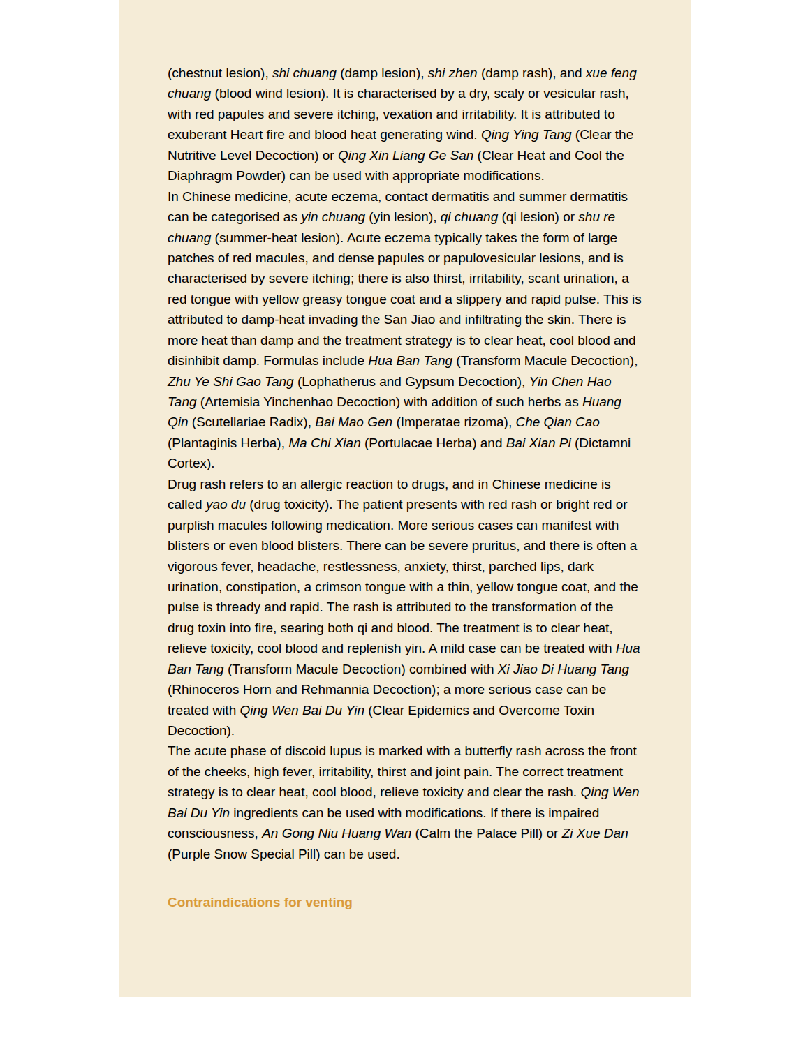(chestnut lesion), shi chuang (damp lesion), shi zhen (damp rash), and xue feng chuang (blood wind lesion). It is characterised by a dry, scaly or vesicular rash, with red papules and severe itching, vexation and irritability. It is attributed to exuberant Heart fire and blood heat generating wind. Qing Ying Tang (Clear the Nutritive Level Decoction) or Qing Xin Liang Ge San (Clear Heat and Cool the Diaphragm Powder) can be used with appropriate modifications.
In Chinese medicine, acute eczema, contact dermatitis and summer dermatitis can be categorised as yin chuang (yin lesion), qi chuang (qi lesion) or shu re chuang (summer-heat lesion). Acute eczema typically takes the form of large patches of red macules, and dense papules or papulovesicular lesions, and is characterised by severe itching; there is also thirst, irritability, scant urination, a red tongue with yellow greasy tongue coat and a slippery and rapid pulse. This is attributed to damp-heat invading the San Jiao and infiltrating the skin. There is more heat than damp and the treatment strategy is to clear heat, cool blood and disinhibit damp. Formulas include Hua Ban Tang (Transform Macule Decoction), Zhu Ye Shi Gao Tang (Lophatherus and Gypsum Decoction), Yin Chen Hao Tang (Artemisia Yinchenhao Decoction) with addition of such herbs as Huang Qin (Scutellariae Radix), Bai Mao Gen (Imperatae rizoma), Che Qian Cao (Plantaginis Herba), Ma Chi Xian (Portulacae Herba) and Bai Xian Pi (Dictamni Cortex).
Drug rash refers to an allergic reaction to drugs, and in Chinese medicine is called yao du (drug toxicity). The patient presents with red rash or bright red or purplish macules following medication. More serious cases can manifest with blisters or even blood blisters. There can be severe pruritus, and there is often a vigorous fever, headache, restlessness, anxiety, thirst, parched lips, dark urination, constipation, a crimson tongue with a thin, yellow tongue coat, and the pulse is thready and rapid. The rash is attributed to the transformation of the drug toxin into fire, searing both qi and blood. The treatment is to clear heat, relieve toxicity, cool blood and replenish yin. A mild case can be treated with Hua Ban Tang (Transform Macule Decoction) combined with Xi Jiao Di Huang Tang (Rhinoceros Horn and Rehmannia Decoction); a more serious case can be treated with Qing Wen Bai Du Yin (Clear Epidemics and Overcome Toxin Decoction).
The acute phase of discoid lupus is marked with a butterfly rash across the front of the cheeks, high fever, irritability, thirst and joint pain. The correct treatment strategy is to clear heat, cool blood, relieve toxicity and clear the rash. Qing Wen Bai Du Yin ingredients can be used with modifications. If there is impaired consciousness, An Gong Niu Huang Wan (Calm the Palace Pill) or Zi Xue Dan (Purple Snow Special Pill) can be used.
Contraindications for venting